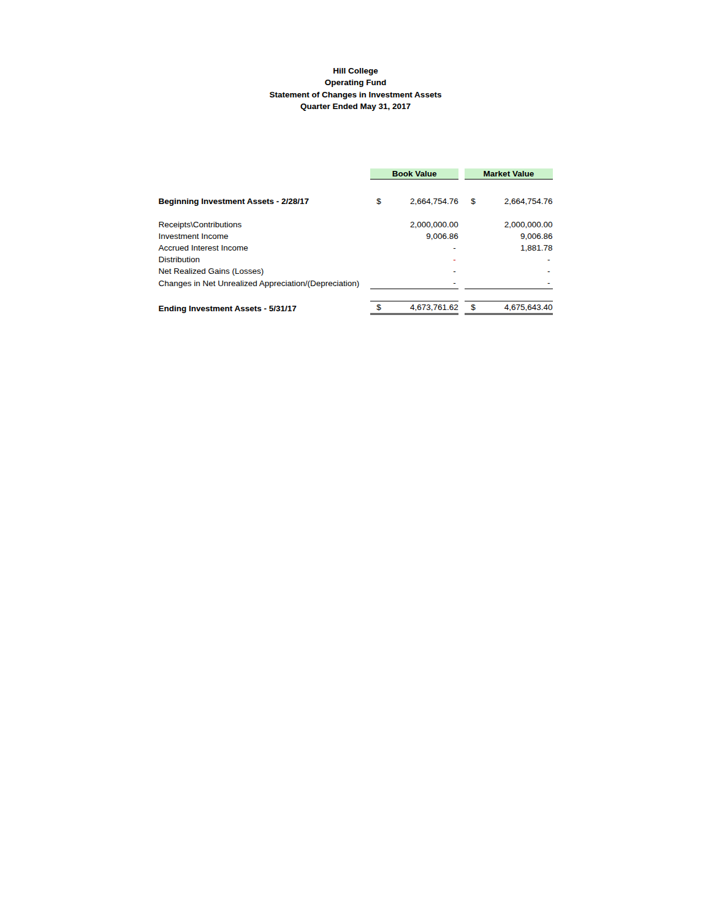Hill College
Operating Fund
Statement of Changes in Investment Assets
Quarter Ended May 31, 2017
| | Book Value | | Market Value |
| Beginning Investment Assets - 2/28/17 | $ | 2,664,754.76 | | $ | 2,664,754.76 |
| Receipts\Contributions | | 2,000,000.00 | | | 2,000,000.00 |
| Investment Income | | 9,006.86 | | | 9,006.86 |
| Accrued Interest Income | | - | | | 1,881.78 |
| Distribution | | - | | | - |
| Net Realized Gains (Losses) | | - | | | - |
| Changes in Net Unrealized Appreciation/(Depreciation) | | - | | | - |
| Ending Investment Assets - 5/31/17 | $ | 4,673,761.62 | | $ | 4,675,643.40 |